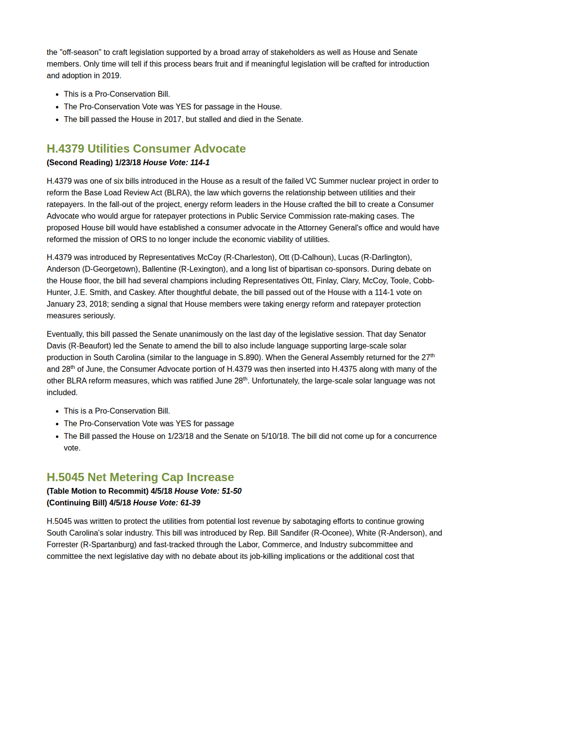the "off-season" to craft legislation supported by a broad array of stakeholders as well as House and Senate members. Only time will tell if this process bears fruit and if meaningful legislation will be crafted for introduction and adoption in 2019.
This is a Pro-Conservation Bill.
The Pro-Conservation Vote was YES for passage in the House.
The bill passed the House in 2017, but stalled and died in the Senate.
H.4379 Utilities Consumer Advocate
(Second Reading) 1/23/18 House Vote: 114-1
H.4379 was one of six bills introduced in the House as a result of the failed VC Summer nuclear project in order to reform the Base Load Review Act (BLRA), the law which governs the relationship between utilities and their ratepayers. In the fall-out of the project, energy reform leaders in the House crafted the bill to create a Consumer Advocate who would argue for ratepayer protections in Public Service Commission rate-making cases. The proposed House bill would have established a consumer advocate in the Attorney General's office and would have reformed the mission of ORS to no longer include the economic viability of utilities.
H.4379 was introduced by Representatives McCoy (R-Charleston), Ott (D-Calhoun), Lucas (R-Darlington), Anderson (D-Georgetown), Ballentine (R-Lexington), and a long list of bipartisan co-sponsors. During debate on the House floor, the bill had several champions including Representatives Ott, Finlay, Clary, McCoy, Toole, Cobb-Hunter, J.E. Smith, and Caskey. After thoughtful debate, the bill passed out of the House with a 114-1 vote on January 23, 2018; sending a signal that House members were taking energy reform and ratepayer protection measures seriously.
Eventually, this bill passed the Senate unanimously on the last day of the legislative session. That day Senator Davis (R-Beaufort) led the Senate to amend the bill to also include language supporting large-scale solar production in South Carolina (similar to the language in S.890). When the General Assembly returned for the 27th and 28th of June, the Consumer Advocate portion of H.4379 was then inserted into H.4375 along with many of the other BLRA reform measures, which was ratified June 28th. Unfortunately, the large-scale solar language was not included.
This is a Pro-Conservation Bill.
The Pro-Conservation Vote was YES for passage
The Bill passed the House on 1/23/18 and the Senate on 5/10/18. The bill did not come up for a concurrence vote.
H.5045 Net Metering Cap Increase
(Table Motion to Recommit) 4/5/18 House Vote: 51-50
(Continuing Bill) 4/5/18 House Vote: 61-39
H.5045 was written to protect the utilities from potential lost revenue by sabotaging efforts to continue growing South Carolina's solar industry. This bill was introduced by Rep. Bill Sandifer (R-Oconee), White (R-Anderson), and Forrester (R-Spartanburg) and fast-tracked through the Labor, Commerce, and Industry subcommittee and committee the next legislative day with no debate about its job-killing implications or the additional cost that